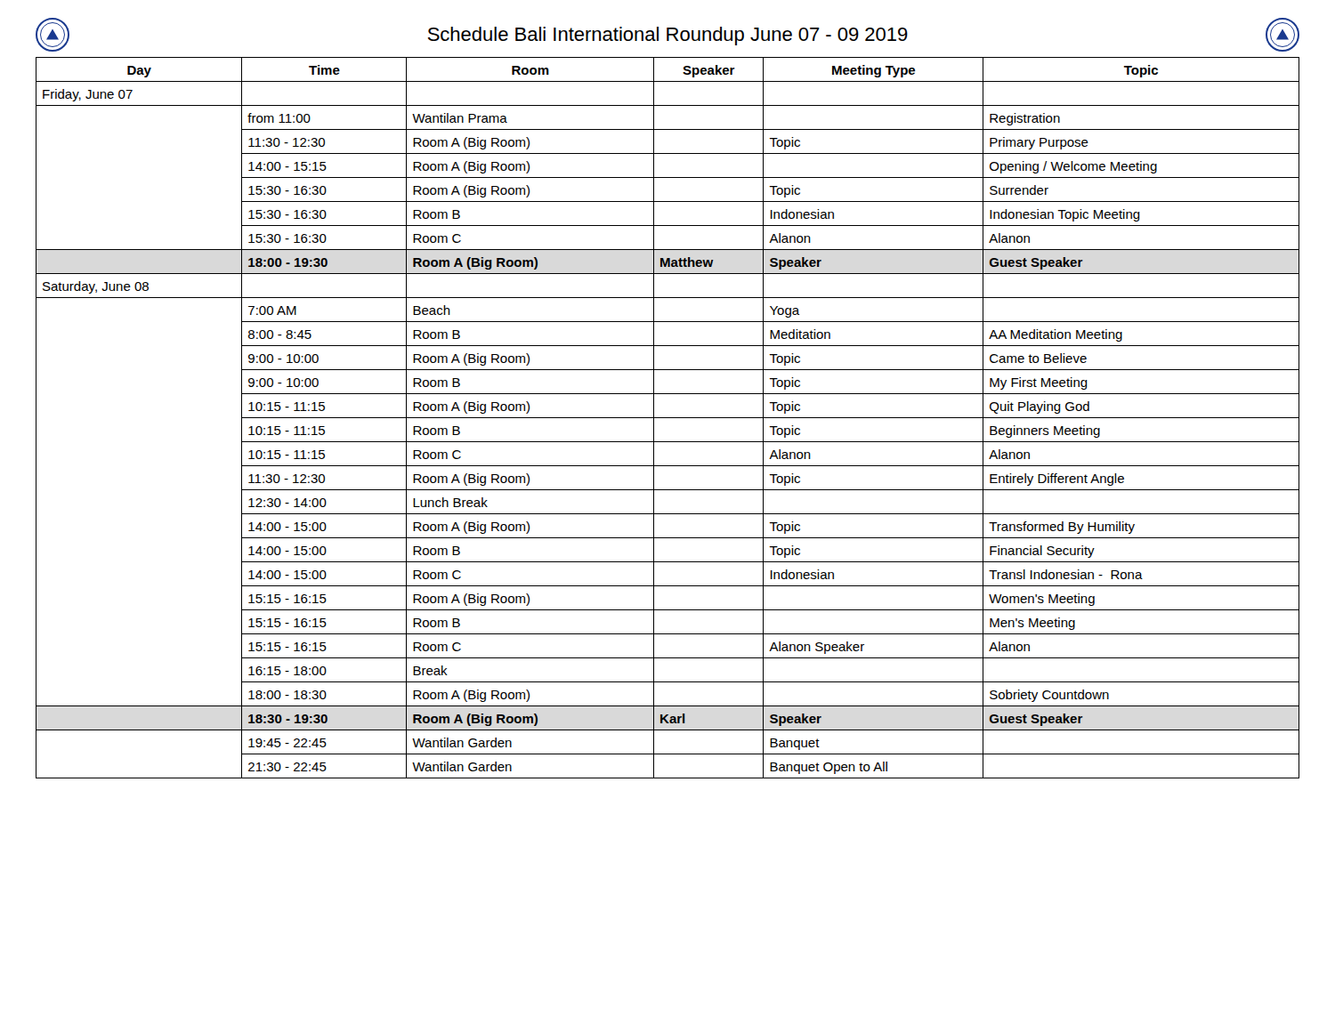Schedule Bali International Roundup June 07 - 09 2019
| Day | Time | Room | Speaker | Meeting Type | Topic |
| --- | --- | --- | --- | --- | --- |
| Friday, June 07 | | | | | |
| | from 11:00 | Wantilan Prama | | | Registration |
| 11:30 - 12:30 | Room A (Big Room) | | Topic | Primary Purpose |
| 14:00 - 15:15 | Room A (Big Room) | | | Opening / Welcome Meeting |
| 15:30 - 16:30 | Room A (Big Room) | | Topic | Surrender |
| 15:30 - 16:30 | Room B | | Indonesian | Indonesian Topic Meeting |
| 15:30 - 16:30 | Room C | | Alanon | Alanon |
| | 18:00 - 19:30 | Room A (Big Room) | Matthew | Speaker | Guest Speaker |
| Saturday, June 08 | | | | | |
| | 7:00 AM | Beach | | Yoga | |
| 8:00 - 8:45 | Room B | | Meditation | AA Meditation Meeting |
| 9:00 - 10:00 | Room A (Big Room) | | Topic | Came to Believe |
| 9:00 - 10:00 | Room B | | Topic | My First Meeting |
| 10:15 - 11:15 | Room A (Big Room) | | Topic | Quit Playing God |
| 10:15 - 11:15 | Room B | | Topic | Beginners Meeting |
| 10:15 - 11:15 | Room C | | Alanon | Alanon |
| 11:30 - 12:30 | Room A (Big Room) | | Topic | Entirely Different Angle |
| 12:30 - 14:00 | Lunch Break | | | |
| 14:00 - 15:00 | Room A (Big Room) | | Topic | Transformed By Humility |
| 14:00 - 15:00 | Room B | | Topic | Financial Security |
| 14:00 - 15:00 | Room C | | Indonesian | Transl Indonesian - Rona |
| 15:15 - 16:15 | Room A (Big Room) | | | Women's Meeting |
| 15:15 - 16:15 | Room B | | | Men's Meeting |
| 15:15 - 16:15 | Room C | | Alanon Speaker | Alanon |
| 16:15 - 18:00 | Break | | | |
| 18:00 - 18:30 | Room A (Big Room) | | | Sobriety Countdown |
| | 18:30 - 19:30 | Room A (Big Room) | Karl | Speaker | Guest Speaker |
| | 19:45 - 22:45 | Wantilan Garden | | Banquet | |
| 21:30 - 22:45 | Wantilan Garden | | Banquet Open to All | |